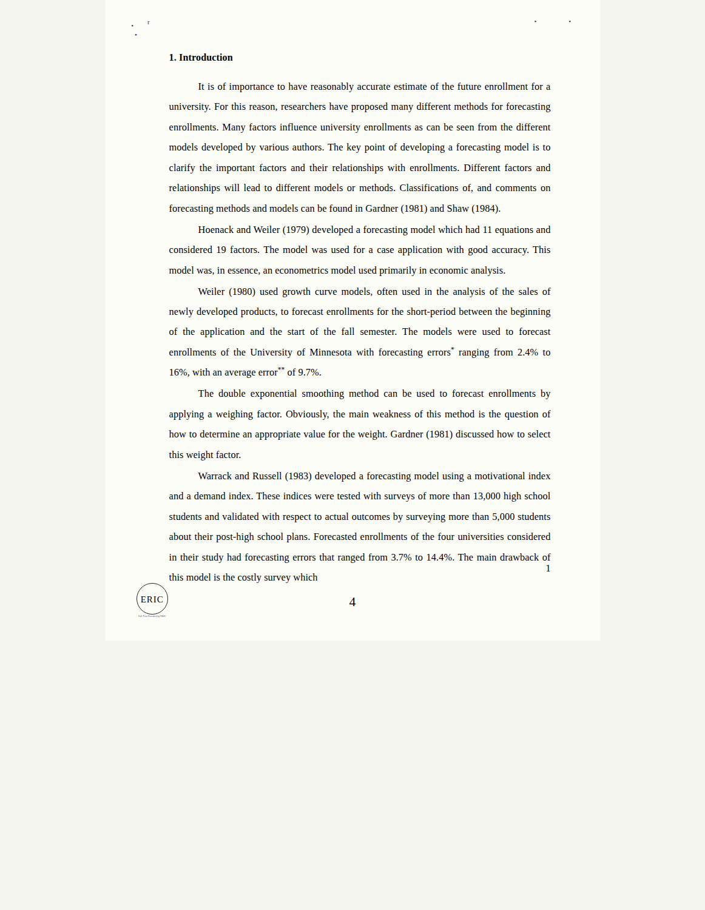• r •
••
1. Introduction
It is of importance to have reasonably accurate estimate of the future enrollment for a university. For this reason, researchers have proposed many different methods for forecasting enrollments. Many factors influence university enrollments as can be seen from the different models developed by various authors. The key point of developing a forecasting model is to clarify the important factors and their relationships with enrollments. Different factors and relationships will lead to different models or methods. Classifications of, and comments on forecasting methods and models can be found in Gardner (1981) and Shaw (1984).
Hoenack and Weiler (1979) developed a forecasting model which had 11 equations and considered 19 factors. The model was used for a case application with good accuracy. This model was, in essence, an econometrics model used primarily in economic analysis.
Weiler (1980) used growth curve models, often used in the analysis of the sales of newly developed products, to forecast enrollments for the short-period between the beginning of the application and the start of the fall semester. The models were used to forecast enrollments of the University of Minnesota with forecasting errors* ranging from 2.4% to 16%, with an average error** of 9.7%.
The double exponential smoothing method can be used to forecast enrollments by applying a weighing factor. Obviously, the main weakness of this method is the question of how to determine an appropriate value for the weight. Gardner (1981) discussed how to select this weight factor.
Warrack and Russell (1983) developed a forecasting model using a motivational index and a demand index. These indices were tested with surveys of more than 13,000 high school students and validated with respect to actual outcomes by surveying more than 5,000 students about their post-high school plans. Forecasted enrollments of the four universities considered in their study had forecasting errors that ranged from 3.7% to 14.4%. The main drawback of this model is the costly survey which
1
ERIC
Full Text Provided by ERIC
4